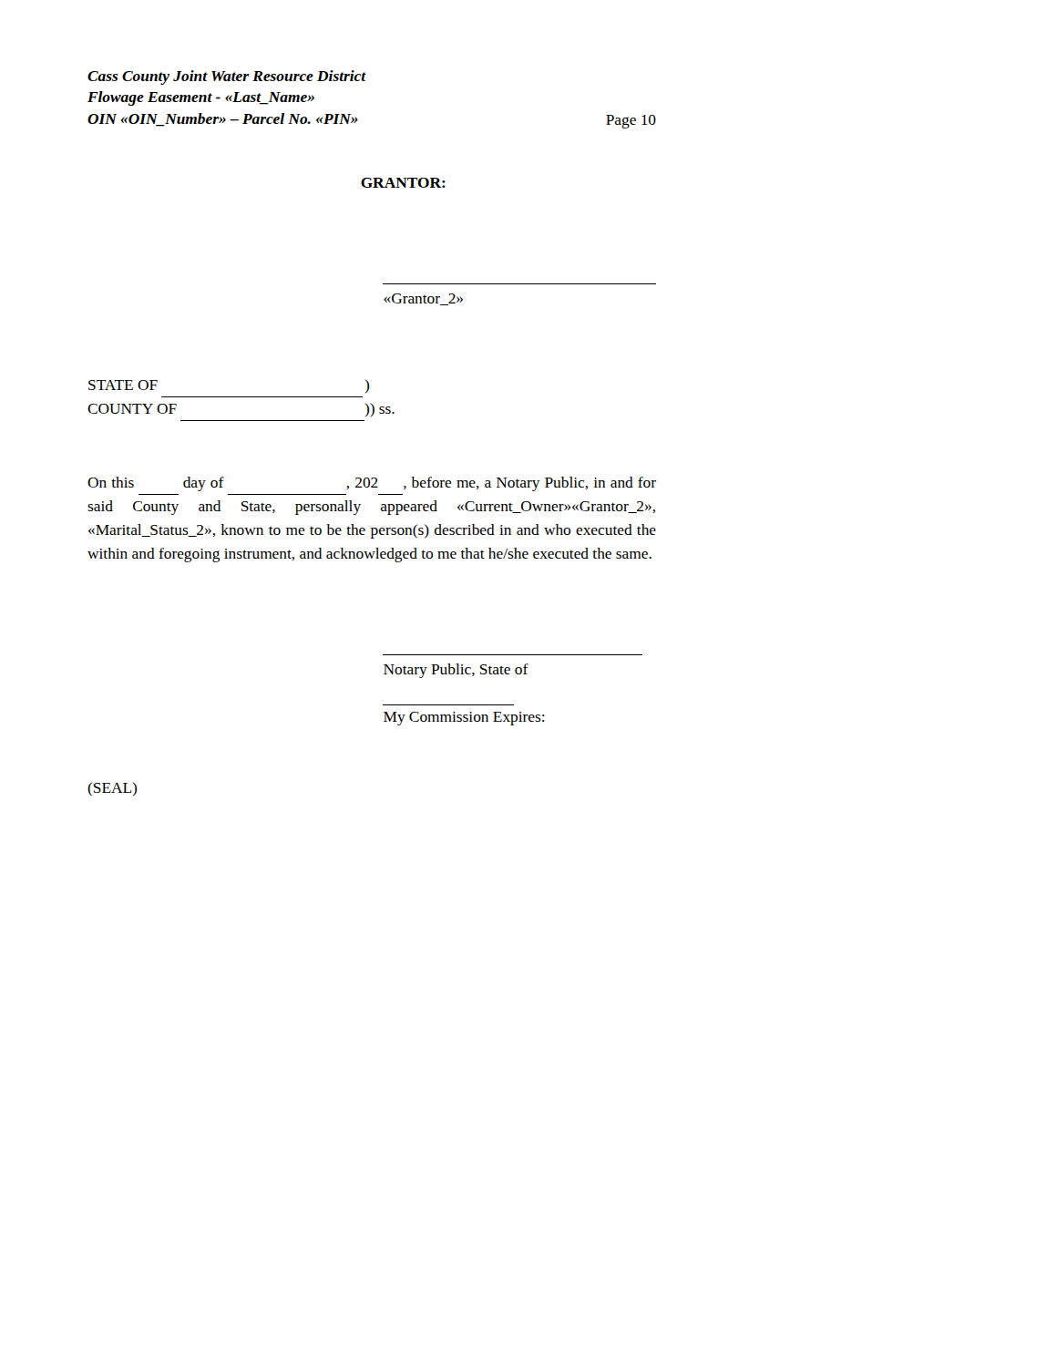Cass County Joint Water Resource District
Flowage Easement - «Last_Name»
OIN «OIN_Number» – Parcel No. «PIN»
Page 10
GRANTOR:
«Grantor_2»
| STATE OF | ) | ) ss. |
| COUNTY OF | ) |
On this day of , 202 , before me, a Notary Public, in and for said County and State, personally appeared «Current_Owner»«Grantor_2», «Marital_Status_2», known to me to be the person(s) described in and who executed the within and foregoing instrument, and acknowledged to me that he/she executed the same.
Notary Public, State of
My Commission Expires:
(SEAL)